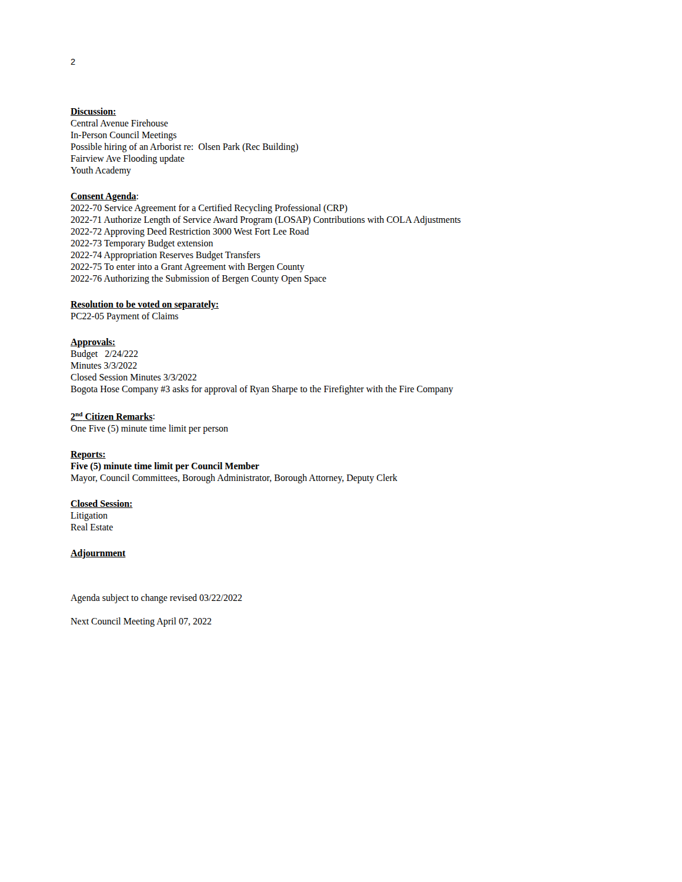2
Discussion:
Central Avenue Firehouse
In-Person Council Meetings
Possible hiring of an Arborist re: Olsen Park (Rec Building)
Fairview Ave Flooding update
Youth Academy
Consent Agenda:
2022-70 Service Agreement for a Certified Recycling Professional (CRP)
2022-71 Authorize Length of Service Award Program (LOSAP) Contributions with COLA Adjustments
2022-72 Approving Deed Restriction 3000 West Fort Lee Road
2022-73 Temporary Budget extension
2022-74 Appropriation Reserves Budget Transfers
2022-75 To enter into a Grant Agreement with Bergen County
2022-76 Authorizing the Submission of Bergen County Open Space
Resolution to be voted on separately:
PC22-05 Payment of Claims
Approvals:
Budget 2/24/222
Minutes 3/3/2022
Closed Session Minutes 3/3/2022
Bogota Hose Company #3 asks for approval of Ryan Sharpe to the Firefighter with the Fire Company
2nd Citizen Remarks:
One Five (5) minute time limit per person
Reports:
Five (5) minute time limit per Council Member
Mayor, Council Committees, Borough Administrator, Borough Attorney, Deputy Clerk
Closed Session:
Litigation
Real Estate
Adjournment
Agenda subject to change revised 03/22/2022
Next Council Meeting April 07, 2022